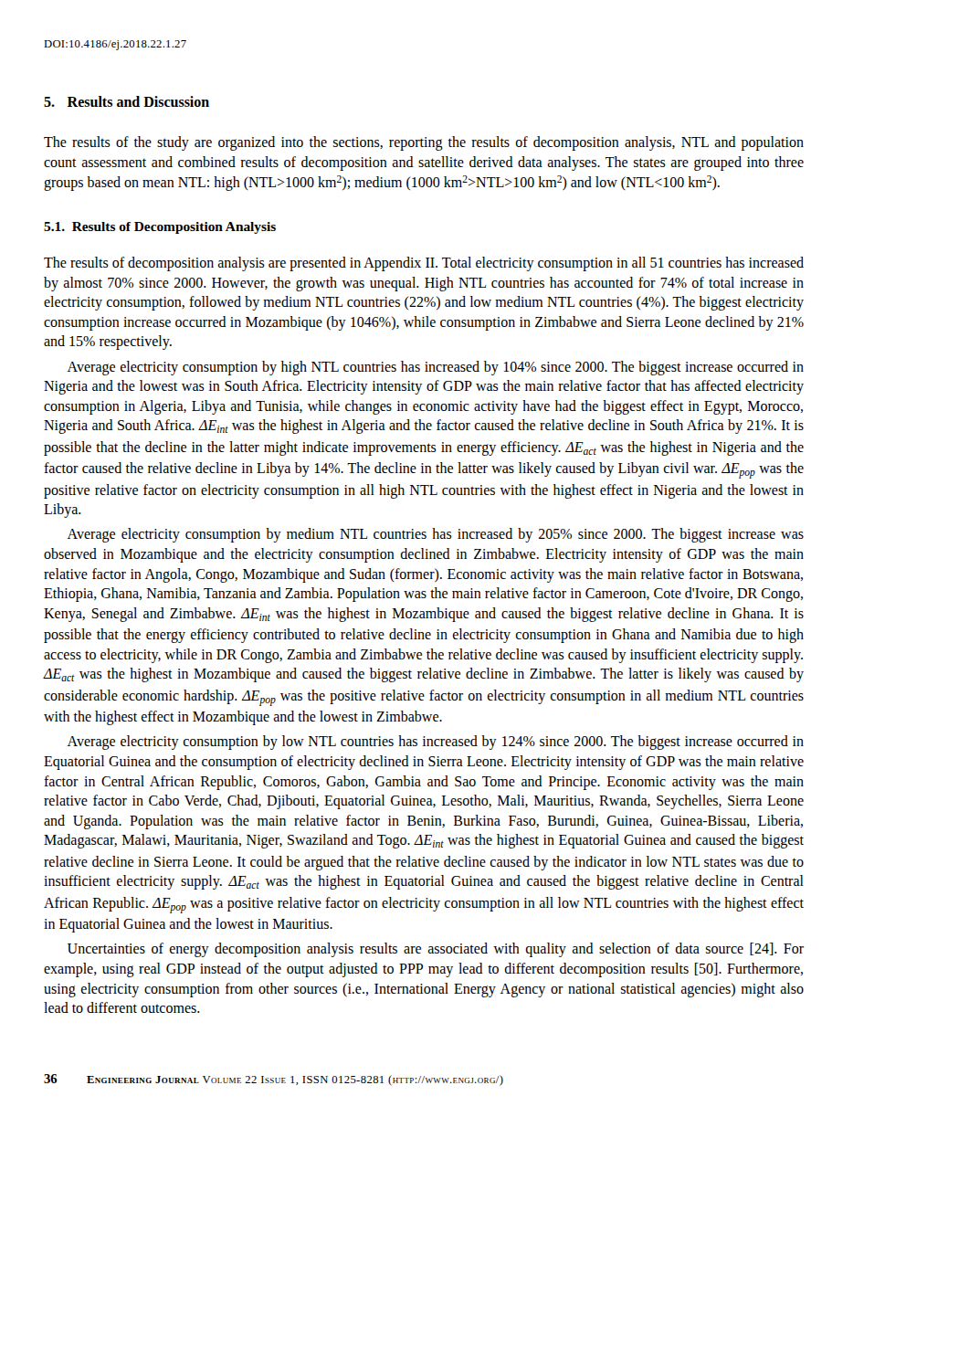DOI:10.4186/ej.2018.22.1.27
5. Results and Discussion
The results of the study are organized into the sections, reporting the results of decomposition analysis, NTL and population count assessment and combined results of decomposition and satellite derived data analyses. The states are grouped into three groups based on mean NTL: high (NTL>1000 km2); medium (1000 km2>NTL>100 km2) and low (NTL<100 km2).
5.1. Results of Decomposition Analysis
The results of decomposition analysis are presented in Appendix II. Total electricity consumption in all 51 countries has increased by almost 70% since 2000. However, the growth was unequal. High NTL countries has accounted for 74% of total increase in electricity consumption, followed by medium NTL countries (22%) and low medium NTL countries (4%). The biggest electricity consumption increase occurred in Mozambique (by 1046%), while consumption in Zimbabwe and Sierra Leone declined by 21% and 15% respectively.
Average electricity consumption by high NTL countries has increased by 104% since 2000. The biggest increase occurred in Nigeria and the lowest was in South Africa. Electricity intensity of GDP was the main relative factor that has affected electricity consumption in Algeria, Libya and Tunisia, while changes in economic activity have had the biggest effect in Egypt, Morocco, Nigeria and South Africa. ΔEint was the highest in Algeria and the factor caused the relative decline in South Africa by 21%. It is possible that the decline in the latter might indicate improvements in energy efficiency. ΔEact was the highest in Nigeria and the factor caused the relative decline in Libya by 14%. The decline in the latter was likely caused by Libyan civil war. ΔEpop was the positive relative factor on electricity consumption in all high NTL countries with the highest effect in Nigeria and the lowest in Libya.
Average electricity consumption by medium NTL countries has increased by 205% since 2000. The biggest increase was observed in Mozambique and the electricity consumption declined in Zimbabwe. Electricity intensity of GDP was the main relative factor in Angola, Congo, Mozambique and Sudan (former). Economic activity was the main relative factor in Botswana, Ethiopia, Ghana, Namibia, Tanzania and Zambia. Population was the main relative factor in Cameroon, Cote d'Ivoire, DR Congo, Kenya, Senegal and Zimbabwe. ΔEint was the highest in Mozambique and caused the biggest relative decline in Ghana. It is possible that the energy efficiency contributed to relative decline in electricity consumption in Ghana and Namibia due to high access to electricity, while in DR Congo, Zambia and Zimbabwe the relative decline was caused by insufficient electricity supply. ΔEact was the highest in Mozambique and caused the biggest relative decline in Zimbabwe. The latter is likely was caused by considerable economic hardship. ΔEpop was the positive relative factor on electricity consumption in all medium NTL countries with the highest effect in Mozambique and the lowest in Zimbabwe.
Average electricity consumption by low NTL countries has increased by 124% since 2000. The biggest increase occurred in Equatorial Guinea and the consumption of electricity declined in Sierra Leone. Electricity intensity of GDP was the main relative factor in Central African Republic, Comoros, Gabon, Gambia and Sao Tome and Principe. Economic activity was the main relative factor in Cabo Verde, Chad, Djibouti, Equatorial Guinea, Lesotho, Mali, Mauritius, Rwanda, Seychelles, Sierra Leone and Uganda. Population was the main relative factor in Benin, Burkina Faso, Burundi, Guinea, Guinea-Bissau, Liberia, Madagascar, Malawi, Mauritania, Niger, Swaziland and Togo. ΔEint was the highest in Equatorial Guinea and caused the biggest relative decline in Sierra Leone. It could be argued that the relative decline caused by the indicator in low NTL states was due to insufficient electricity supply. ΔEact was the highest in Equatorial Guinea and caused the biggest relative decline in Central African Republic. ΔEpop was a positive relative factor on electricity consumption in all low NTL countries with the highest effect in Equatorial Guinea and the lowest in Mauritius.
Uncertainties of energy decomposition analysis results are associated with quality and selection of data source [24]. For example, using real GDP instead of the output adjusted to PPP may lead to different decomposition results [50]. Furthermore, using electricity consumption from other sources (i.e., International Energy Agency or national statistical agencies) might also lead to different outcomes.
36 Engineering Journal Volume 22 Issue 1, ISSN 0125-8281 (http://www.engj.org/)